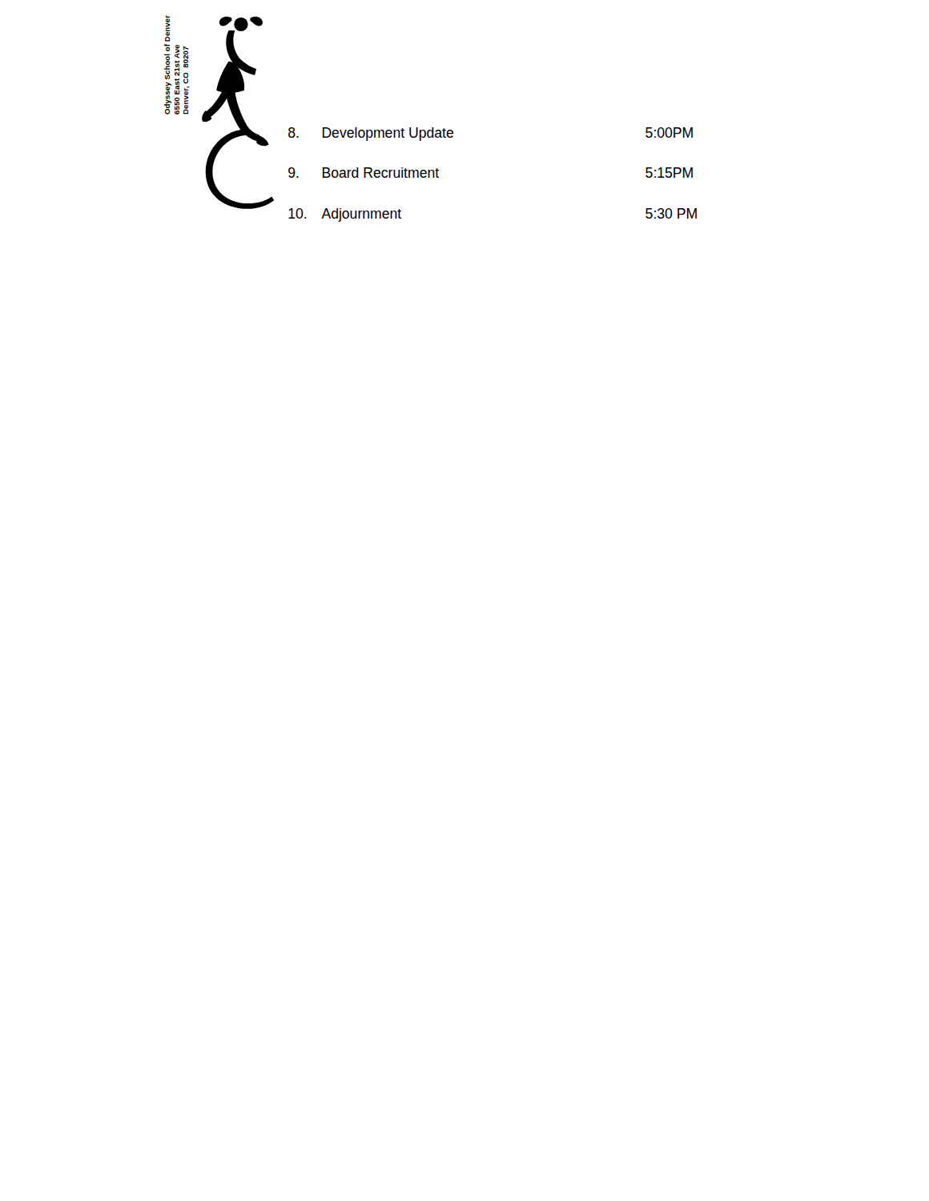Odyssey School of Denver
6550 East 21st Ave
Denver, CO 80207
8. Development Update 5:00PM
9. Board Recruitment 5:15PM
10. Adjournment 5:30 PM